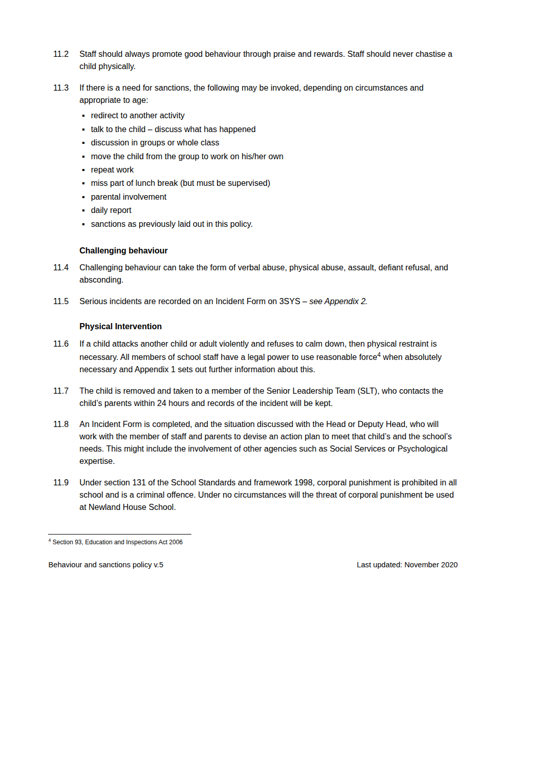11.2
Staff should always promote good behaviour through praise and rewards. Staff should never chastise a child physically.
11.3
If there is a need for sanctions, the following may be invoked, depending on circumstances and appropriate to age:
redirect to another activity
talk to the child – discuss what has happened
discussion in groups or whole class
move the child from the group to work on his/her own
repeat work
miss part of lunch break (but must be supervised)
parental involvement
daily report
sanctions as previously laid out in this policy.
Challenging behaviour
11.4
Challenging behaviour can take the form of verbal abuse, physical abuse, assault, defiant refusal, and absconding.
11.5
Serious incidents are recorded on an Incident Form on 3SYS – see Appendix 2.
Physical Intervention
11.6
If a child attacks another child or adult violently and refuses to calm down, then physical restraint is necessary. All members of school staff have a legal power to use reasonable force4 when absolutely necessary and Appendix 1 sets out further information about this.
11.7
The child is removed and taken to a member of the Senior Leadership Team (SLT), who contacts the child’s parents within 24 hours and records of the incident will be kept.
11.8
An Incident Form is completed, and the situation discussed with the Head or Deputy Head, who will work with the member of staff and parents to devise an action plan to meet that child’s and the school’s needs. This might include the involvement of other agencies such as Social Services or Psychological expertise.
11.9
Under section 131 of the School Standards and framework 1998, corporal punishment is prohibited in all school and is a criminal offence. Under no circumstances will the threat of corporal punishment be used at Newland House School.
4 Section 93, Education and Inspections Act 2006
Behaviour and sanctions policy v.5 Last updated: November 2020